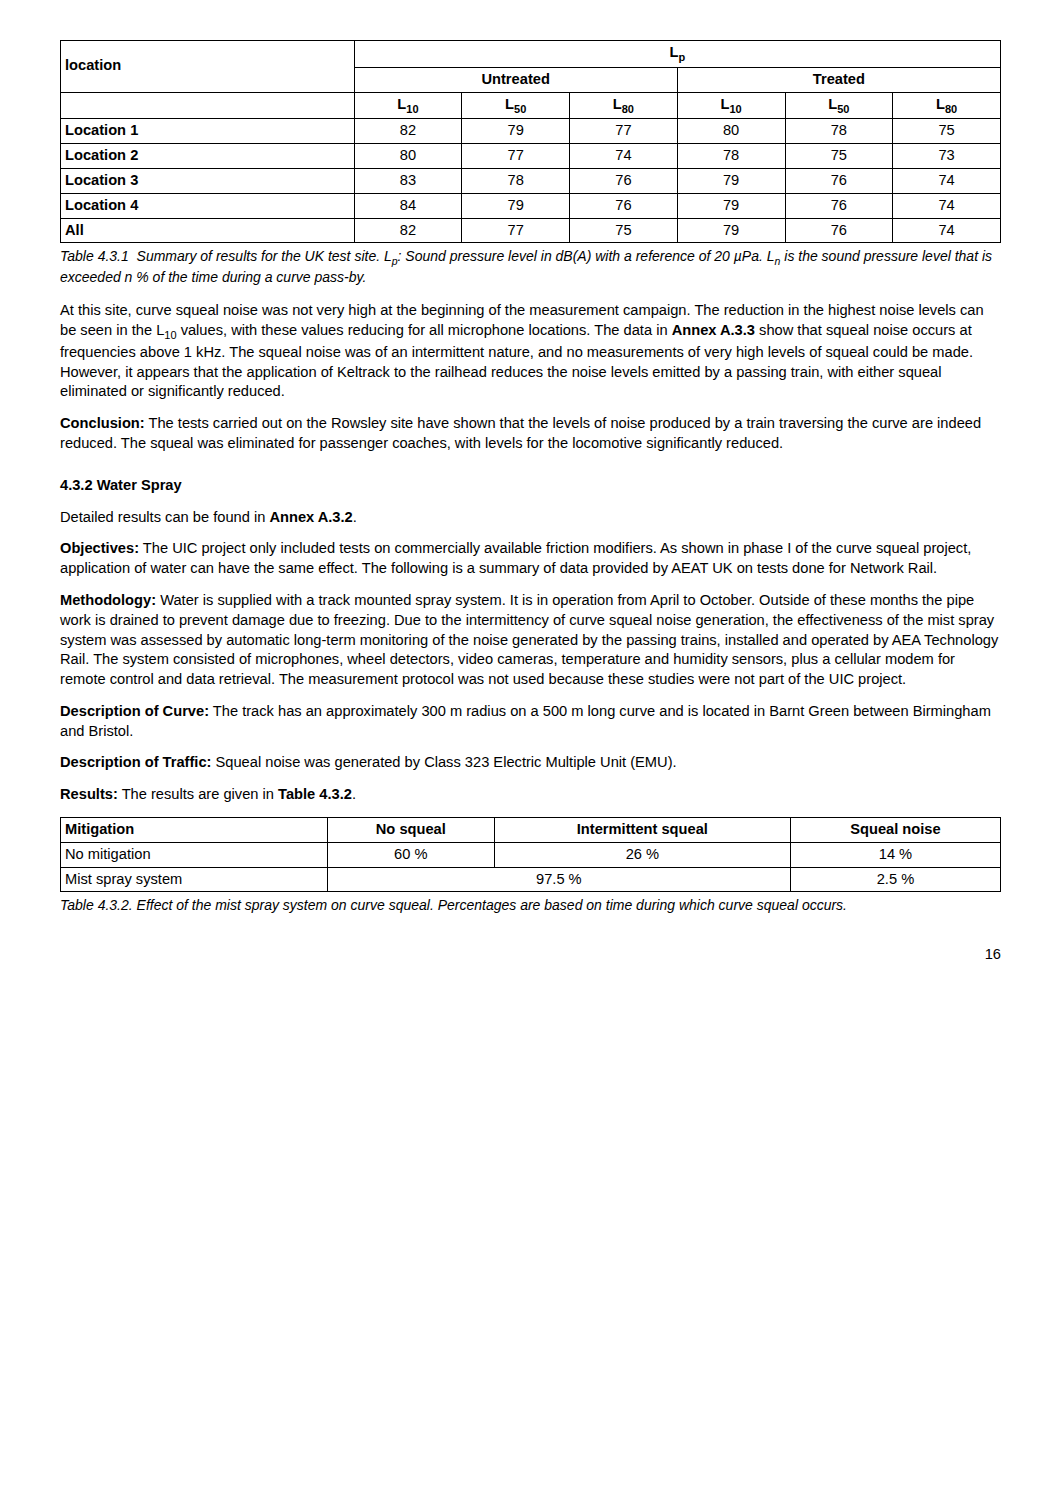| location | L p |
| Untreated | Treated |
| | L 10 | L 50 | L 80 | L 10 | L 50 | L 80 |
| Location 1 | 82 | 79 | 77 | 80 | 78 | 75 |
| Location 2 | 80 | 77 | 74 | 78 | 75 | 73 |
| Location 3 | 83 | 78 | 76 | 79 | 76 | 74 |
| Location 4 | 84 | 79 | 76 | 79 | 76 | 74 |
| All | 82 | 77 | 75 | 79 | 76 | 74 |
Table 4.3.1 Summary of results for the UK test site. Lp: Sound pressure level in dB(A) with a reference of 20 µPa. Ln is the sound pressure level that is exceeded n % of the time during a curve pass-by.
At this site, curve squeal noise was not very high at the beginning of the measurement campaign. The reduction in the highest noise levels can be seen in the L10 values, with these values reducing for all microphone locations. The data in Annex A.3.3 show that squeal noise occurs at frequencies above 1 kHz. The squeal noise was of an intermittent nature, and no measurements of very high levels of squeal could be made. However, it appears that the application of Keltrack to the railhead reduces the noise levels emitted by a passing train, with either squeal eliminated or significantly reduced.
Conclusion: The tests carried out on the Rowsley site have shown that the levels of noise produced by a train traversing the curve are indeed reduced. The squeal was eliminated for passenger coaches, with levels for the locomotive significantly reduced.
4.3.2 Water Spray
Detailed results can be found in Annex A.3.2.
Objectives: The UIC project only included tests on commercially available friction modifiers. As shown in phase I of the curve squeal project, application of water can have the same effect. The following is a summary of data provided by AEAT UK on tests done for Network Rail.
Methodology: Water is supplied with a track mounted spray system. It is in operation from April to October. Outside of these months the pipe work is drained to prevent damage due to freezing. Due to the intermittency of curve squeal noise generation, the effectiveness of the mist spray system was assessed by automatic long-term monitoring of the noise generated by the passing trains, installed and operated by AEA Technology Rail. The system consisted of microphones, wheel detectors, video cameras, temperature and humidity sensors, plus a cellular modem for remote control and data retrieval. The measurement protocol was not used because these studies were not part of the UIC project.
Description of Curve: The track has an approximately 300 m radius on a 500 m long curve and is located in Barnt Green between Birmingham and Bristol.
Description of Traffic: Squeal noise was generated by Class 323 Electric Multiple Unit (EMU).
Results: The results are given in Table 4.3.2.
| Mitigation | No squeal | Intermittent squeal | Squeal noise |
| No mitigation | 60 % | 26 % | 14 % |
| Mist spray system | 97.5 % | 2.5 % |
Table 4.3.2. Effect of the mist spray system on curve squeal. Percentages are based on time during which curve squeal occurs.
16